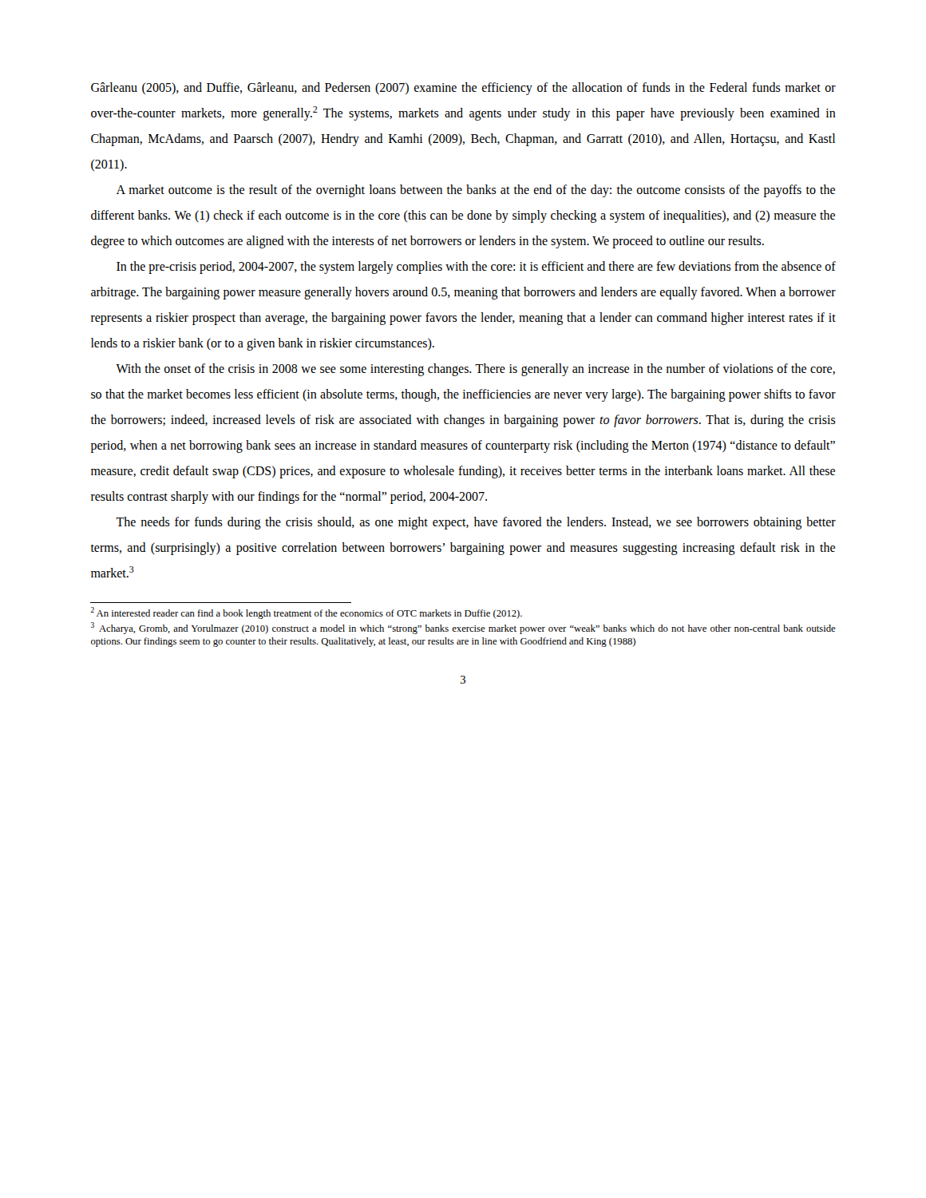Gârleanu (2005), and Duffie, Gârleanu, and Pedersen (2007) examine the efficiency of the allocation of funds in the Federal funds market or over-the-counter markets, more generally.2 The systems, markets and agents under study in this paper have previously been examined in Chapman, McAdams, and Paarsch (2007), Hendry and Kamhi (2009), Bech, Chapman, and Garratt (2010), and Allen, Hortaçsu, and Kastl (2011).
A market outcome is the result of the overnight loans between the banks at the end of the day: the outcome consists of the payoffs to the different banks. We (1) check if each outcome is in the core (this can be done by simply checking a system of inequalities), and (2) measure the degree to which outcomes are aligned with the interests of net borrowers or lenders in the system. We proceed to outline our results.
In the pre-crisis period, 2004-2007, the system largely complies with the core: it is efficient and there are few deviations from the absence of arbitrage. The bargaining power measure generally hovers around 0.5, meaning that borrowers and lenders are equally favored. When a borrower represents a riskier prospect than average, the bargaining power favors the lender, meaning that a lender can command higher interest rates if it lends to a riskier bank (or to a given bank in riskier circumstances).
With the onset of the crisis in 2008 we see some interesting changes. There is generally an increase in the number of violations of the core, so that the market becomes less efficient (in absolute terms, though, the inefficiencies are never very large). The bargaining power shifts to favor the borrowers; indeed, increased levels of risk are associated with changes in bargaining power to favor borrowers. That is, during the crisis period, when a net borrowing bank sees an increase in standard measures of counterparty risk (including the Merton (1974) “distance to default” measure, credit default swap (CDS) prices, and exposure to wholesale funding), it receives better terms in the interbank loans market. All these results contrast sharply with our findings for the “normal” period, 2004-2007.
The needs for funds during the crisis should, as one might expect, have favored the lenders. Instead, we see borrowers obtaining better terms, and (surprisingly) a positive correlation between borrowers’ bargaining power and measures suggesting increasing default risk in the market.3
2An interested reader can find a book length treatment of the economics of OTC markets in Duffie (2012).
3 Acharya, Gromb, and Yorulmazer (2010) construct a model in which “strong” banks exercise market power over “weak” banks which do not have other non-central bank outside options. Our findings seem to go counter to their results. Qualitatively, at least, our results are in line with Goodfriend and King (1988)
3